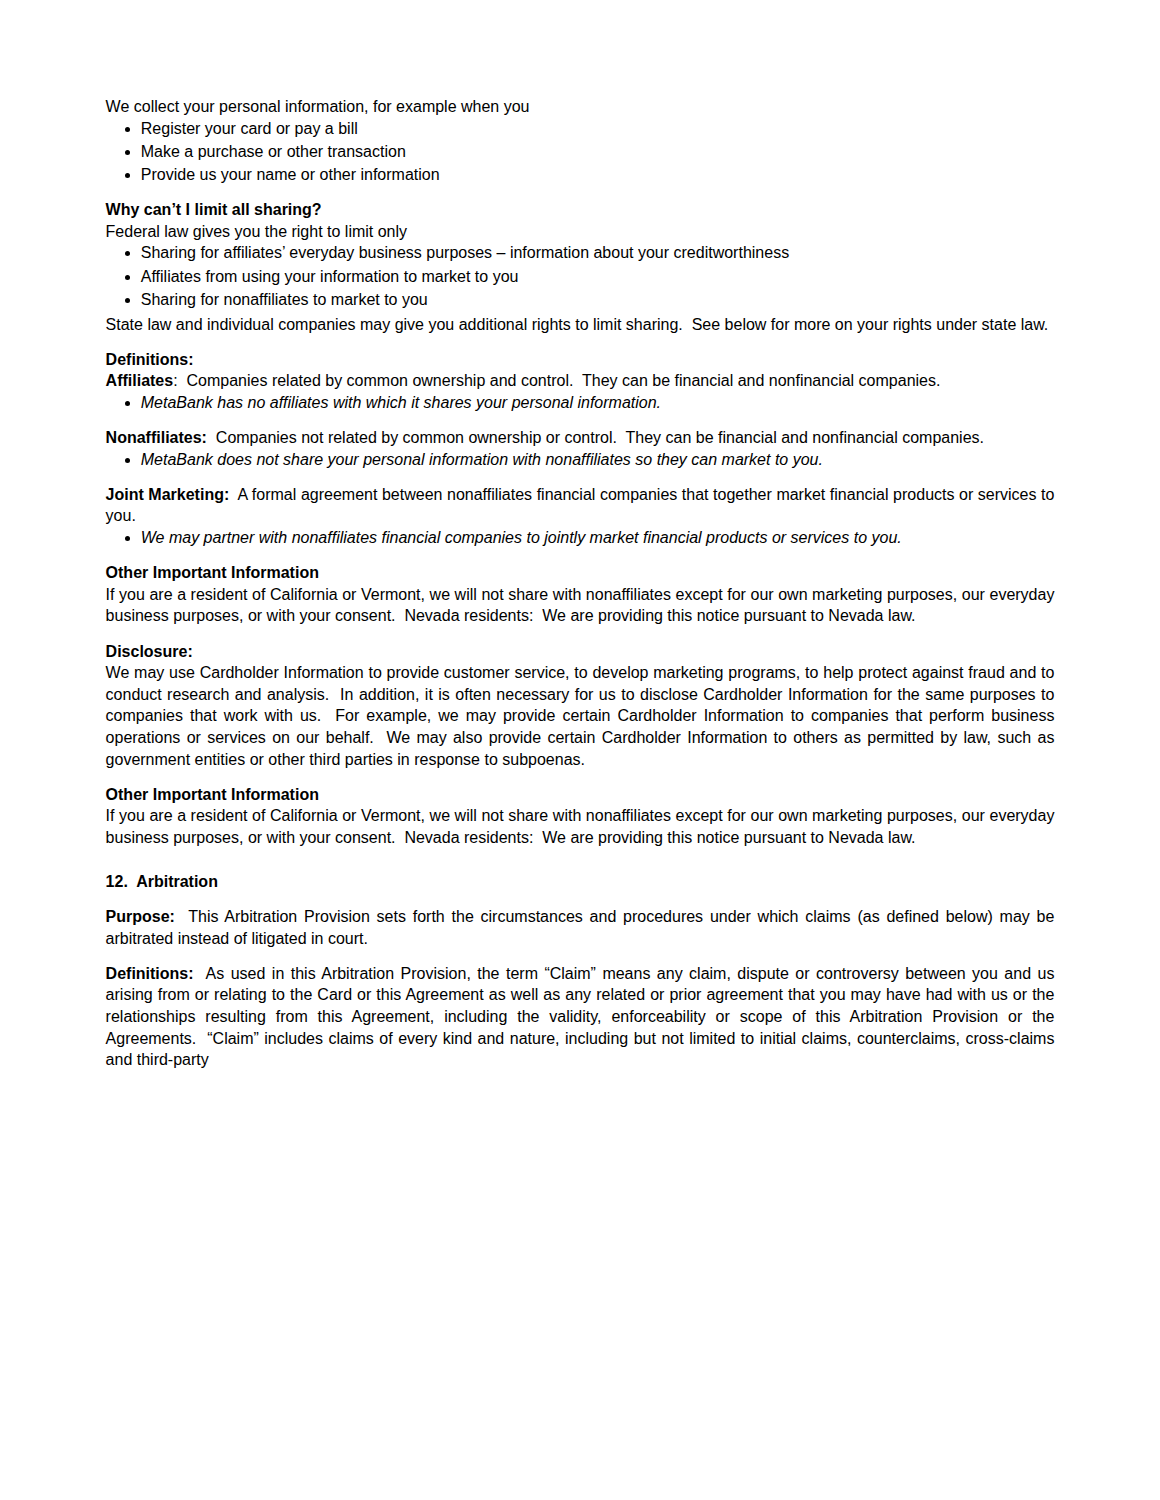We collect your personal information, for example when you
Register your card or pay a bill
Make a purchase or other transaction
Provide us your name or other information
Why can’t I limit all sharing?
Federal law gives you the right to limit only
Sharing for affiliates’ everyday business purposes – information about your creditworthiness
Affiliates from using your information to market to you
Sharing for nonaffiliates to market to you
State law and individual companies may give you additional rights to limit sharing. See below for more on your rights under state law.
Definitions:
Affiliates: Companies related by common ownership and control. They can be financial and nonfinancial companies.
MetaBank has no affiliates with which it shares your personal information.
Nonaffiliates: Companies not related by common ownership or control. They can be financial and nonfinancial companies.
MetaBank does not share your personal information with nonaffiliates so they can market to you.
Joint Marketing: A formal agreement between nonaffiliates financial companies that together market financial products or services to you.
We may partner with nonaffiliates financial companies to jointly market financial products or services to you.
Other Important Information
If you are a resident of California or Vermont, we will not share with nonaffiliates except for our own marketing purposes, our everyday business purposes, or with your consent. Nevada residents: We are providing this notice pursuant to Nevada law.
Disclosure:
We may use Cardholder Information to provide customer service, to develop marketing programs, to help protect against fraud and to conduct research and analysis. In addition, it is often necessary for us to disclose Cardholder Information for the same purposes to companies that work with us. For example, we may provide certain Cardholder Information to companies that perform business operations or services on our behalf. We may also provide certain Cardholder Information to others as permitted by law, such as government entities or other third parties in response to subpoenas.
Other Important Information
If you are a resident of California or Vermont, we will not share with nonaffiliates except for our own marketing purposes, our everyday business purposes, or with your consent. Nevada residents: We are providing this notice pursuant to Nevada law.
12. Arbitration
Purpose: This Arbitration Provision sets forth the circumstances and procedures under which claims (as defined below) may be arbitrated instead of litigated in court.
Definitions: As used in this Arbitration Provision, the term “Claim” means any claim, dispute or controversy between you and us arising from or relating to the Card or this Agreement as well as any related or prior agreement that you may have had with us or the relationships resulting from this Agreement, including the validity, enforceability or scope of this Arbitration Provision or the Agreements. “Claim” includes claims of every kind and nature, including but not limited to initial claims, counterclaims, cross-claims and third-party